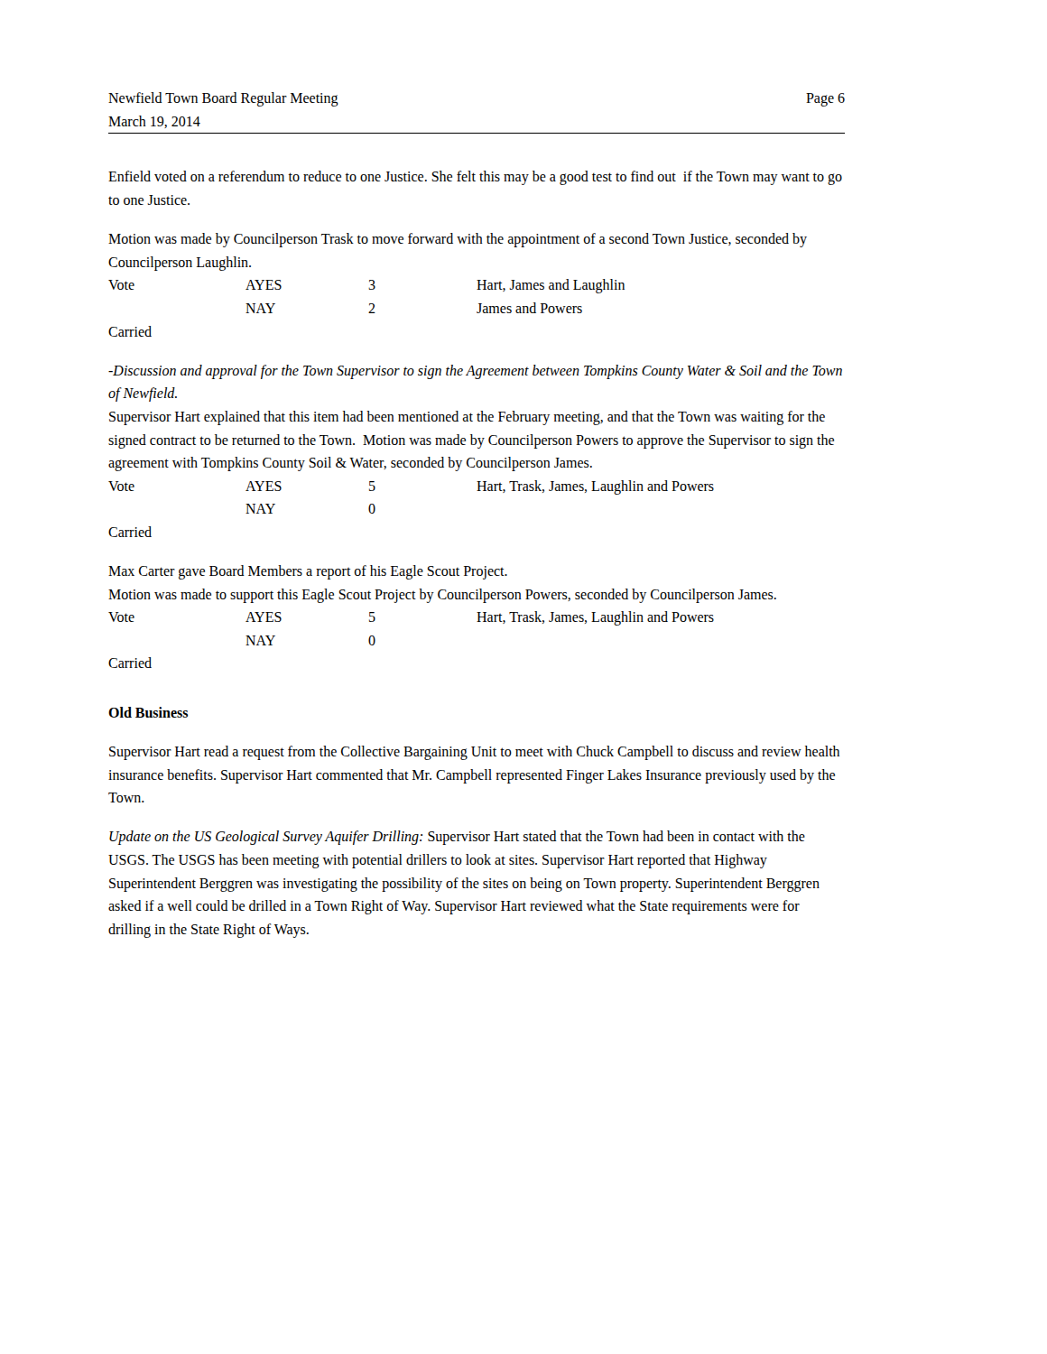Newfield Town Board Regular Meeting
March 19, 2014
Page 6
Enfield voted on a referendum to reduce to one Justice. She felt this may be a good test to find out if the Town may want to go to one Justice.
Motion was made by Councilperson Trask to move forward with the appointment of a second Town Justice, seconded by Councilperson Laughlin.
| Vote | AYES | 3 | Hart, James and Laughlin |
| | NAY | 2 | James and Powers |
Carried
-Discussion and approval for the Town Supervisor to sign the Agreement between Tompkins County Water & Soil and the Town of Newfield.
Supervisor Hart explained that this item had been mentioned at the February meeting, and that the Town was waiting for the signed contract to be returned to the Town. Motion was made by Councilperson Powers to approve the Supervisor to sign the agreement with Tompkins County Soil & Water, seconded by Councilperson James.
| Vote | AYES | 5 | Hart, Trask, James, Laughlin and Powers |
| | NAY | 0 | |
Carried
Max Carter gave Board Members a report of his Eagle Scout Project.
Motion was made to support this Eagle Scout Project by Councilperson Powers, seconded by Councilperson James.
| Vote | AYES | 5 | Hart, Trask, James, Laughlin and Powers |
| | NAY | 0 | |
Carried
Old Business
Supervisor Hart read a request from the Collective Bargaining Unit to meet with Chuck Campbell to discuss and review health insurance benefits. Supervisor Hart commented that Mr. Campbell represented Finger Lakes Insurance previously used by the Town.
Update on the US Geological Survey Aquifer Drilling: Supervisor Hart stated that the Town had been in contact with the USGS. The USGS has been meeting with potential drillers to look at sites. Supervisor Hart reported that Highway Superintendent Berggren was investigating the possibility of the sites on being on Town property. Superintendent Berggren asked if a well could be drilled in a Town Right of Way. Supervisor Hart reviewed what the State requirements were for drilling in the State Right of Ways.